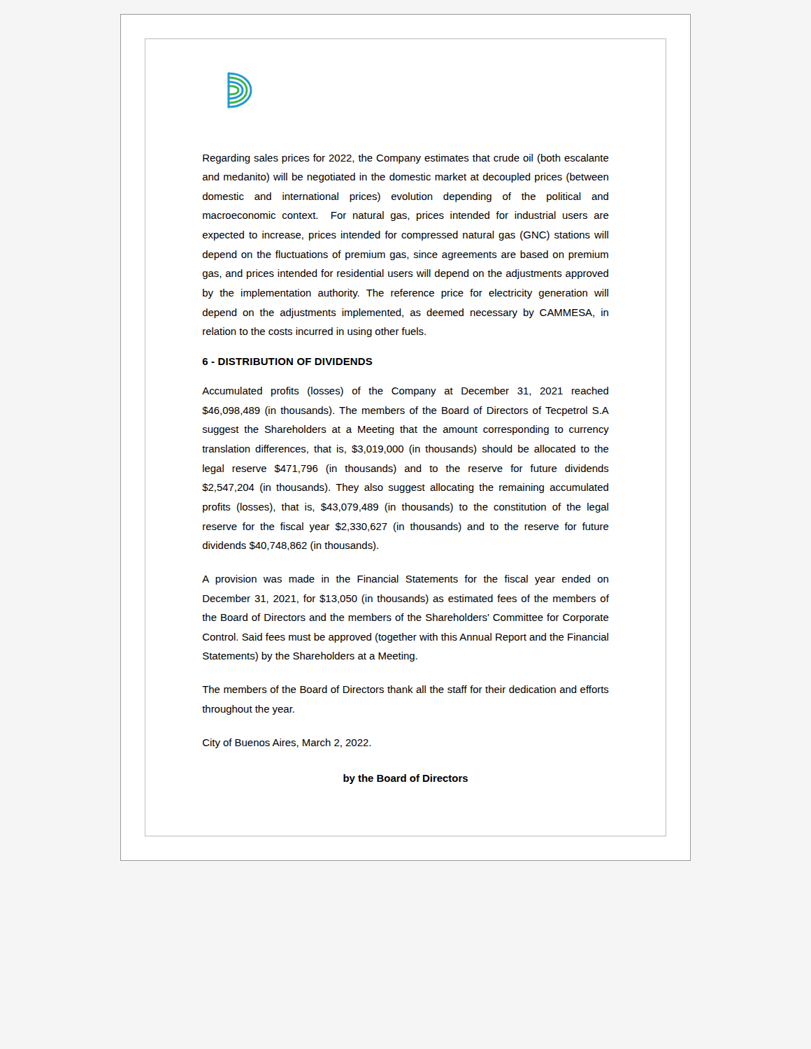Regarding sales prices for 2022, the Company estimates that crude oil (both escalante and medanito) will be negotiated in the domestic market at decoupled prices (between domestic and international prices) evolution depending of the political and macroeconomic context. For natural gas, prices intended for industrial users are expected to increase, prices intended for compressed natural gas (GNC) stations will depend on the fluctuations of premium gas, since agreements are based on premium gas, and prices intended for residential users will depend on the adjustments approved by the implementation authority. The reference price for electricity generation will depend on the adjustments implemented, as deemed necessary by CAMMESA, in relation to the costs incurred in using other fuels.
6 - DISTRIBUTION OF DIVIDENDS
Accumulated profits (losses) of the Company at December 31, 2021 reached $46,098,489 (in thousands). The members of the Board of Directors of Tecpetrol S.A suggest the Shareholders at a Meeting that the amount corresponding to currency translation differences, that is, $3,019,000 (in thousands) should be allocated to the legal reserve $471,796 (in thousands) and to the reserve for future dividends $2,547,204 (in thousands). They also suggest allocating the remaining accumulated profits (losses), that is, $43,079,489 (in thousands) to the constitution of the legal reserve for the fiscal year $2,330,627 (in thousands) and to the reserve for future dividends $40,748,862 (in thousands).
A provision was made in the Financial Statements for the fiscal year ended on December 31, 2021, for $13,050 (in thousands) as estimated fees of the members of the Board of Directors and the members of the Shareholders' Committee for Corporate Control. Said fees must be approved (together with this Annual Report and the Financial Statements) by the Shareholders at a Meeting.
The members of the Board of Directors thank all the staff for their dedication and efforts throughout the year.
City of Buenos Aires, March 2, 2022.
by the Board of Directors